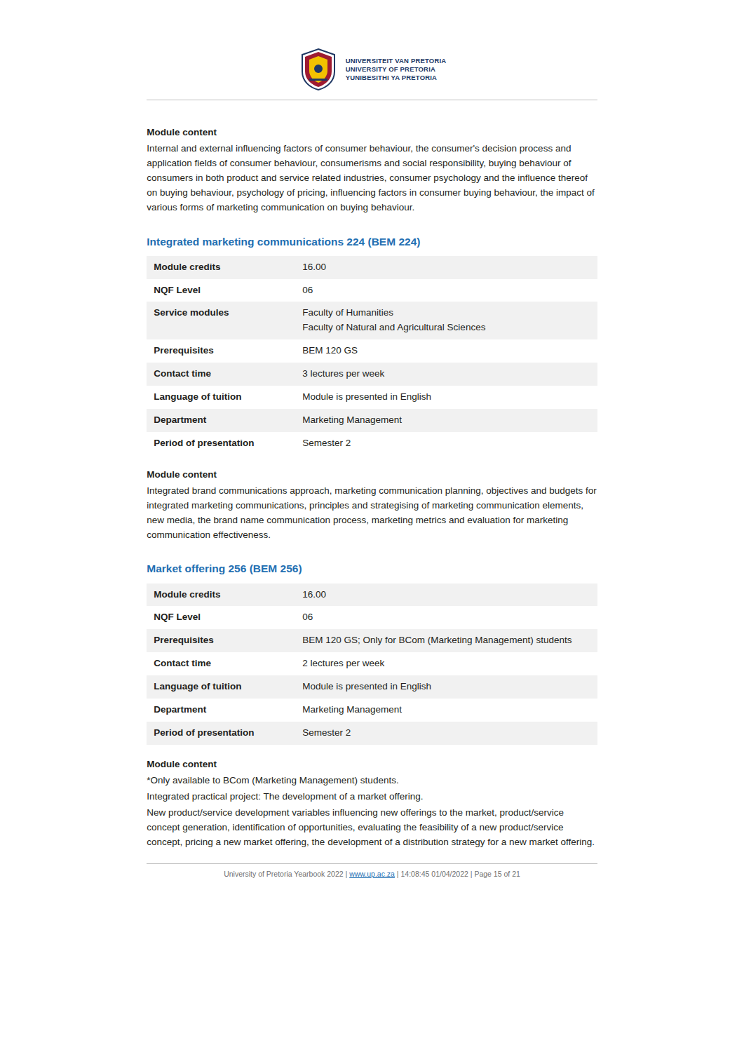Universiteit van Pretoria University of Pretoria Yunibesithi ya Pretoria
Module content
Internal and external influencing factors of consumer behaviour, the consumer's decision process and application fields of consumer behaviour, consumerisms and social responsibility, buying behaviour of consumers in both product and service related industries, consumer psychology and the influence thereof on buying behaviour, psychology of pricing, influencing factors in consumer buying behaviour, the impact of various forms of marketing communication on buying behaviour.
Integrated marketing communications 224 (BEM 224)
| Module credits | 16.00 |
| NQF Level | 06 |
| Service modules | Faculty of Humanities Faculty of Natural and Agricultural Sciences |
| Prerequisites | BEM 120 GS |
| Contact time | 3 lectures per week |
| Language of tuition | Module is presented in English |
| Department | Marketing Management |
| Period of presentation | Semester 2 |
Module content
Integrated brand communications approach, marketing communication planning, objectives and budgets for integrated marketing communications, principles and strategising of marketing communication elements, new media, the brand name communication process, marketing metrics and evaluation for marketing communication effectiveness.
Market offering 256 (BEM 256)
| Module credits | 16.00 |
| NQF Level | 06 |
| Prerequisites | BEM 120 GS; Only for BCom (Marketing Management) students |
| Contact time | 2 lectures per week |
| Language of tuition | Module is presented in English |
| Department | Marketing Management |
| Period of presentation | Semester 2 |
Module content
*Only available to BCom (Marketing Management) students.
Integrated practical project: The development of a market offering.
New product/service development variables influencing new offerings to the market, product/service concept generation, identification of opportunities, evaluating the feasibility of a new product/service concept, pricing a new market offering, the development of a distribution strategy for a new market offering.
University of Pretoria Yearbook 2022 | www.up.ac.za | 14:08:45 01/04/2022 | Page 15 of 21